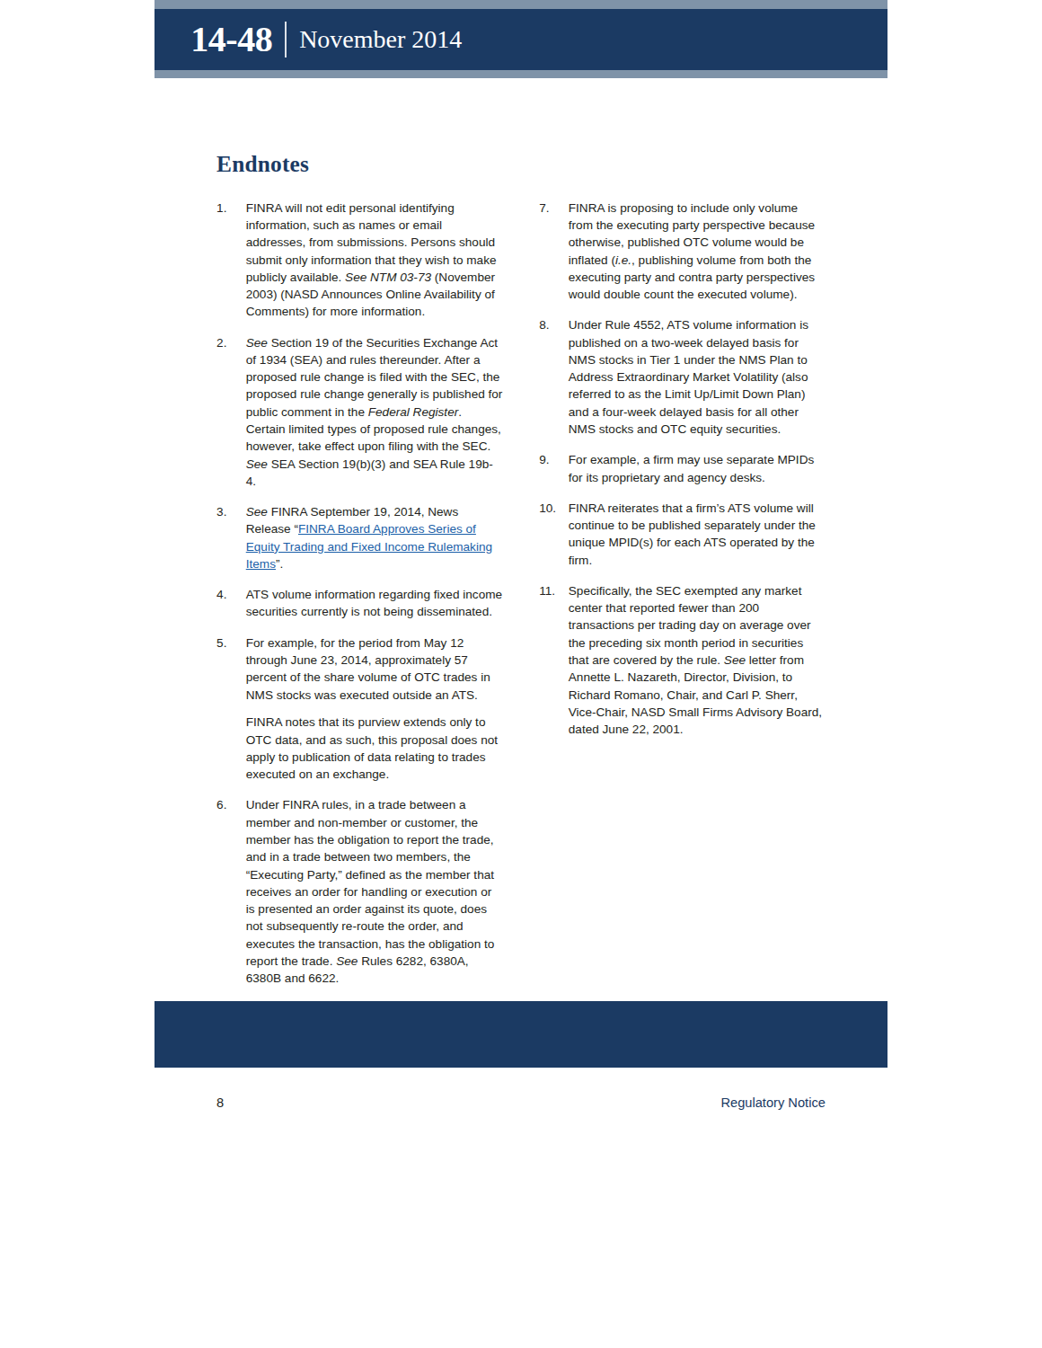14-48 November 2014
Endnotes
1.
FINRA will not edit personal identifying information, such as names or email addresses, from submissions. Persons should submit only information that they wish to make publicly available. See NTM 03-73 (November 2003) (NASD Announces Online Availability of Comments) for more information.
2.
See Section 19 of the Securities Exchange Act of 1934 (SEA) and rules thereunder. After a proposed rule change is filed with the SEC, the proposed rule change generally is published for public comment in the Federal Register. Certain limited types of proposed rule changes, however, take effect upon filing with the SEC. See SEA Section 19(b)(3) and SEA Rule 19b-4.
3.
See FINRA September 19, 2014, News Release “FINRA Board Approves Series of Equity Trading and Fixed Income Rulemaking Items”.
4.
ATS volume information regarding fixed income securities currently is not being disseminated.
5.
For example, for the period from May 12 through June 23, 2014, approximately 57 percent of the share volume of OTC trades in NMS stocks was executed outside an ATS.
FINRA notes that its purview extends only to OTC data, and as such, this proposal does not apply to publication of data relating to trades executed on an exchange.
6.
Under FINRA rules, in a trade between a member and non-member or customer, the member has the obligation to report the trade, and in a trade between two members, the “Executing Party,” defined as the member that receives an order for handling or execution or is presented an order against its quote, does not subsequently re-route the order, and executes the transaction, has the obligation to report the trade. See Rules 6282, 6380A, 6380B and 6622.
7.
FINRA is proposing to include only volume from the executing party perspective because otherwise, published OTC volume would be inflated (i.e., publishing volume from both the executing party and contra party perspectives would double count the executed volume).
8.
Under Rule 4552, ATS volume information is published on a two-week delayed basis for NMS stocks in Tier 1 under the NMS Plan to Address Extraordinary Market Volatility (also referred to as the Limit Up/Limit Down Plan) and a four-week delayed basis for all other NMS stocks and OTC equity securities.
9.
For example, a firm may use separate MPIDs for its proprietary and agency desks.
10.
FINRA reiterates that a firm’s ATS volume will continue to be published separately under the unique MPID(s) for each ATS operated by the firm.
11.
Specifically, the SEC exempted any market center that reported fewer than 200 transactions per trading day on average over the preceding six month period in securities that are covered by the rule. See letter from Annette L. Nazareth, Director, Division, to Richard Romano, Chair, and Carl P. Sherr, Vice-Chair, NASD Small Firms Advisory Board, dated June 22, 2001.
8
Regulatory Notice